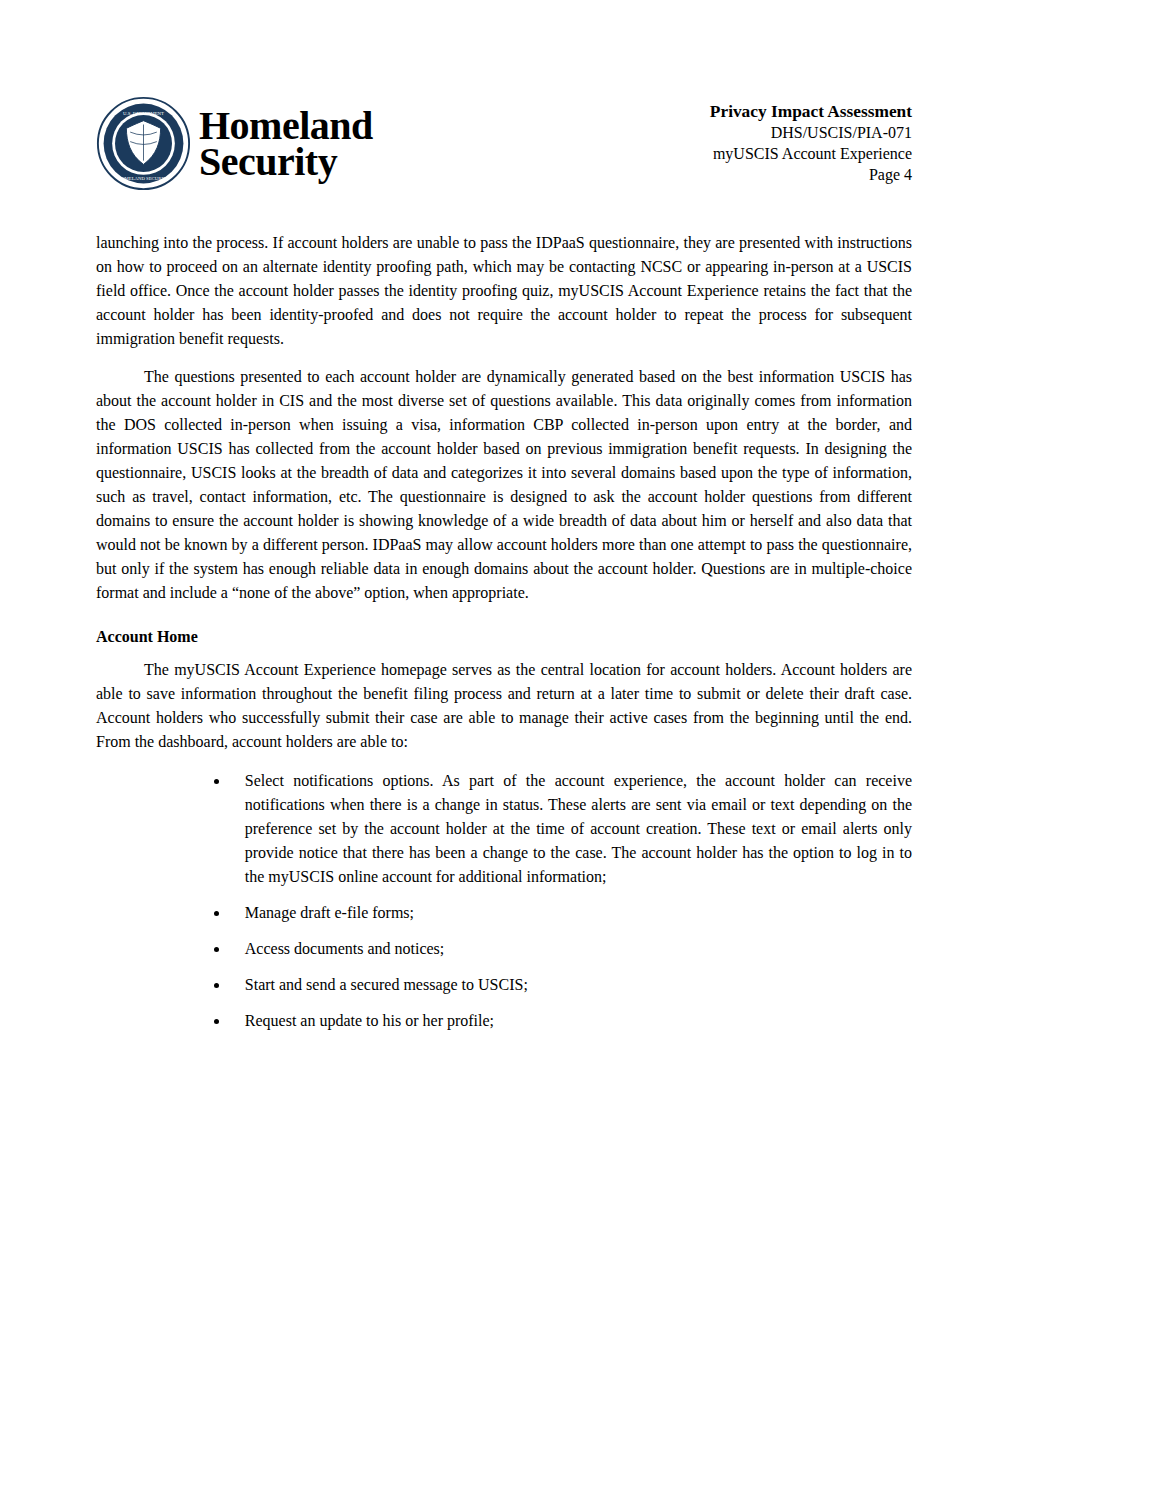U.S. DEPARTMENT HOMELAND SECURITY
Homeland Security
Privacy Impact Assessment
DHS/USCIS/PIA-071
myUSCIS Account Experience
Page 4
launching into the process. If account holders are unable to pass the IDPaaS questionnaire, they are presented with instructions on how to proceed on an alternate identity proofing path, which may be contacting NCSC or appearing in-person at a USCIS field office. Once the account holder passes the identity proofing quiz, myUSCIS Account Experience retains the fact that the account holder has been identity-proofed and does not require the account holder to repeat the process for subsequent immigration benefit requests.
The questions presented to each account holder are dynamically generated based on the best information USCIS has about the account holder in CIS and the most diverse set of questions available. This data originally comes from information the DOS collected in-person when issuing a visa, information CBP collected in-person upon entry at the border, and information USCIS has collected from the account holder based on previous immigration benefit requests. In designing the questionnaire, USCIS looks at the breadth of data and categorizes it into several domains based upon the type of information, such as travel, contact information, etc. The questionnaire is designed to ask the account holder questions from different domains to ensure the account holder is showing knowledge of a wide breadth of data about him or herself and also data that would not be known by a different person. IDPaaS may allow account holders more than one attempt to pass the questionnaire, but only if the system has enough reliable data in enough domains about the account holder. Questions are in multiple-choice format and include a “none of the above” option, when appropriate.
Account Home
The myUSCIS Account Experience homepage serves as the central location for account holders. Account holders are able to save information throughout the benefit filing process and return at a later time to submit or delete their draft case. Account holders who successfully submit their case are able to manage their active cases from the beginning until the end. From the dashboard, account holders are able to:
Select notifications options. As part of the account experience, the account holder can receive notifications when there is a change in status. These alerts are sent via email or text depending on the preference set by the account holder at the time of account creation. These text or email alerts only provide notice that there has been a change to the case. The account holder has the option to log in to the myUSCIS online account for additional information;
Manage draft e-file forms;
Access documents and notices;
Start and send a secured message to USCIS;
Request an update to his or her profile;